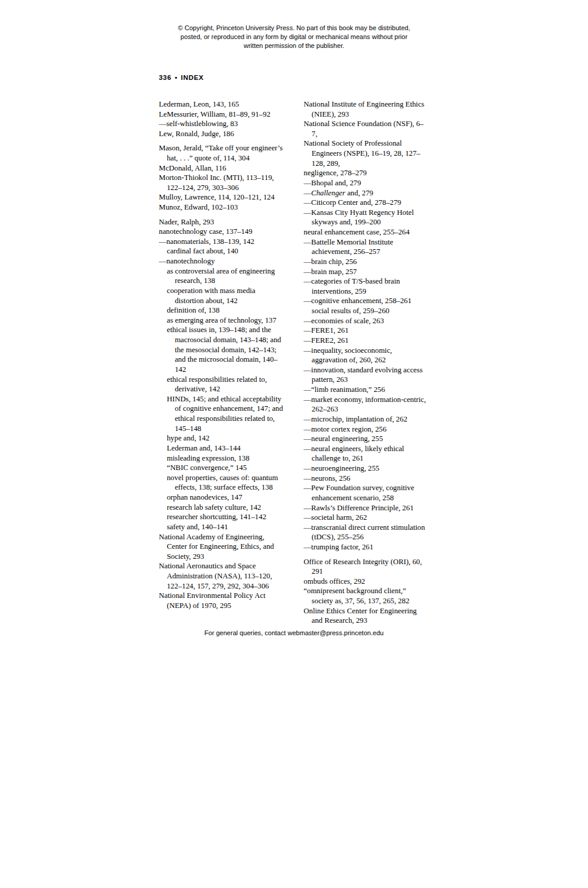© Copyright, Princeton University Press. No part of this book may be distributed, posted, or reproduced in any form by digital or mechanical means without prior written permission of the publisher.
336•INDEX
Lederman, Leon, 143, 165
LeMessurier, William, 81–89, 91–92
—self-whistleblowing, 83
Lew, Ronald, Judge, 186
Mason, Jerald, “Take off your engineer’s hat, . . .” quote of, 114, 304
McDonald, Allan, 116
Morton-Thiokol Inc. (MTI), 113–119, 122–124, 279, 303–306
Mulloy, Lawrence, 114, 120–121, 124
Munoz, Edward, 102–103
Nader, Ralph, 293
nanotechnology case, 137–149
—nanomaterials, 138–139, 142
cardinal fact about, 140
—nanotechnology
as controversial area of engineering research, 138
cooperation with mass media distortion about, 142
definition of, 138
as emerging area of technology, 137
ethical issues in, 139–148; and the macrosocial domain, 143–148; and the mesosocial domain, 142–143; and the microsocial domain, 140–142
ethical responsibilities related to, derivative, 142
HINDs, 145; and ethical acceptability of cognitive enhancement, 147; and ethical responsibilities related to, 145–148
hype and, 142
Lederman and, 143–144
misleading expression, 138
“NBIC convergence,” 145
novel properties, causes of: quantum effects, 138; surface effects, 138
orphan nanodevices, 147
research lab safety culture, 142
researcher shortcutting, 141–142
safety and, 140–141
National Academy of Engineering, Center for Engineering, Ethics, and Society, 293
National Aeronautics and Space Administration (NASA), 113–120, 122–124, 157, 279, 292, 304–306
National Environmental Policy Act (NEPA) of 1970, 295
National Institute of Engineering Ethics (NIEE), 293
National Science Foundation (NSF), 6–7,
National Society of Professional Engineers (NSPE), 16–19, 28, 127–128, 289,
negligence, 278–279
—Bhopal and, 279
—Challenger and, 279
—Citicorp Center and, 278–279
—Kansas City Hyatt Regency Hotel skyways and, 199–200
neural enhancement case, 255–264
—Battelle Memorial Institute achievement, 256–257
—brain chip, 256
—brain map, 257
—categories of T/S-based brain interventions, 259
—cognitive enhancement, 258–261
social results of, 259–260
—economies of scale, 263
—FERE1, 261
—FERE2, 261
—inequality, socioeconomic, aggravation of, 260, 262
—innovation, standard evolving access pattern, 263
—“limb reanimation,” 256
—market economy, information-centric, 262–263
—microchip, implantation of, 262
—motor cortex region, 256
—neural engineering, 255
—neural engineers, likely ethical challenge to, 261
—neuroengineering, 255
—neurons, 256
—Pew Foundation survey, cognitive enhancement scenario, 258
—Rawls’s Difference Principle, 261
—societal harm, 262
—transcranial direct current stimulation (tDCS), 255–256
—trumping factor, 261
Office of Research Integrity (ORI), 60, 291
ombuds offices, 292
“omnipresent background client,” society as, 37, 56, 137, 265, 282
Online Ethics Center for Engineering and Research, 293
For general queries, contact webmaster@press.princeton.edu